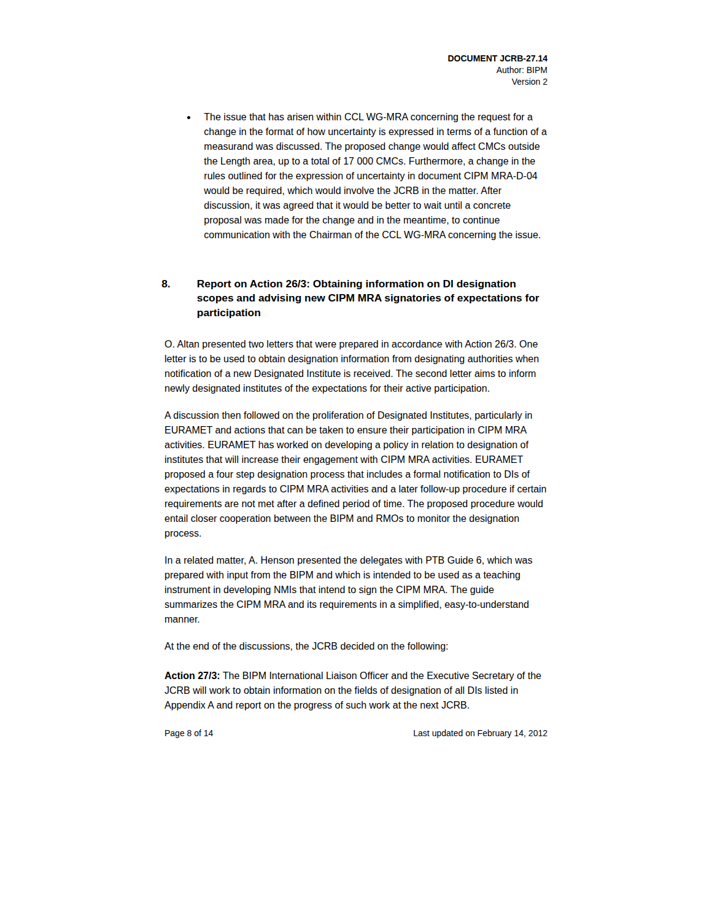DOCUMENT JCRB-27.14
Author: BIPM
Version 2
The issue that has arisen within CCL WG-MRA concerning the request for a change in the format of how uncertainty is expressed in terms of a function of a measurand was discussed. The proposed change would affect CMCs outside the Length area, up to a total of 17 000 CMCs. Furthermore, a change in the rules outlined for the expression of uncertainty in document CIPM MRA-D-04 would be required, which would involve the JCRB in the matter. After discussion, it was agreed that it would be better to wait until a concrete proposal was made for the change and in the meantime, to continue communication with the Chairman of the CCL WG-MRA concerning the issue.
8. Report on Action 26/3: Obtaining information on DI designation scopes and advising new CIPM MRA signatories of expectations for participation
O. Altan presented two letters that were prepared in accordance with Action 26/3. One letter is to be used to obtain designation information from designating authorities when notification of a new Designated Institute is received. The second letter aims to inform newly designated institutes of the expectations for their active participation.
A discussion then followed on the proliferation of Designated Institutes, particularly in EURAMET and actions that can be taken to ensure their participation in CIPM MRA activities. EURAMET has worked on developing a policy in relation to designation of institutes that will increase their engagement with CIPM MRA activities. EURAMET proposed a four step designation process that includes a formal notification to DIs of expectations in regards to CIPM MRA activities and a later follow-up procedure if certain requirements are not met after a defined period of time. The proposed procedure would entail closer cooperation between the BIPM and RMOs to monitor the designation process.
In a related matter, A. Henson presented the delegates with PTB Guide 6, which was prepared with input from the BIPM and which is intended to be used as a teaching instrument in developing NMIs that intend to sign the CIPM MRA. The guide summarizes the CIPM MRA and its requirements in a simplified, easy-to-understand manner.
At the end of the discussions, the JCRB decided on the following:
Action 27/3: The BIPM International Liaison Officer and the Executive Secretary of the JCRB will work to obtain information on the fields of designation of all DIs listed in Appendix A and report on the progress of such work at the next JCRB.
Page 8 of 14 Last updated on February 14, 2012